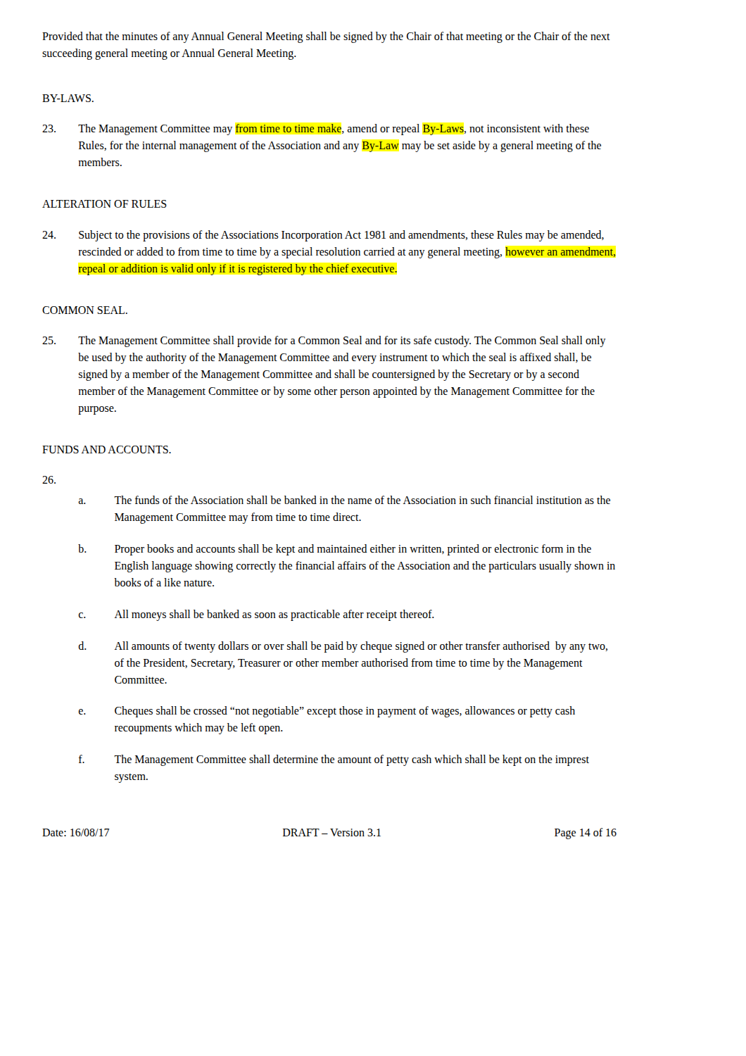Provided that the minutes of any Annual General Meeting shall be signed by the Chair of that meeting or the Chair of the next succeeding general meeting or Annual General Meeting.
By-Laws.
23.
The Management Committee may from time to time make, amend or repeal By-Laws, not inconsistent with these Rules, for the internal management of the Association and any By-Law may be set aside by a general meeting of the members.
Alteration of Rules
24.
Subject to the provisions of the Associations Incorporation Act 1981 and amendments, these Rules may be amended, rescinded or added to from time to time by a special resolution carried at any general meeting, however an amendment, repeal or addition is valid only if it is registered by the chief executive.
Common Seal.
25.
The Management Committee shall provide for a Common Seal and for its safe custody. The Common Seal shall only be used by the authority of the Management Committee and every instrument to which the seal is affixed shall, be signed by a member of the Management Committee and shall be countersigned by the Secretary or by a second member of the Management Committee or by some other person appointed by the Management Committee for the purpose.
Funds and Accounts.
26.
a. The funds of the Association shall be banked in the name of the Association in such financial institution as the Management Committee may from time to time direct.
b. Proper books and accounts shall be kept and maintained either in written, printed or electronic form in the English language showing correctly the financial affairs of the Association and the particulars usually shown in books of a like nature.
c. All moneys shall be banked as soon as practicable after receipt thereof.
d. All amounts of twenty dollars or over shall be paid by cheque signed or other transfer authorised by any two, of the President, Secretary, Treasurer or other member authorised from time to time by the Management Committee.
e. Cheques shall be crossed “not negotiable” except those in payment of wages, allowances or petty cash recoupments which may be left open.
f. The Management Committee shall determine the amount of petty cash which shall be kept on the imprest system.
Date: 16/08/17
DRAFT – Version 3.1
Page 14 of 16